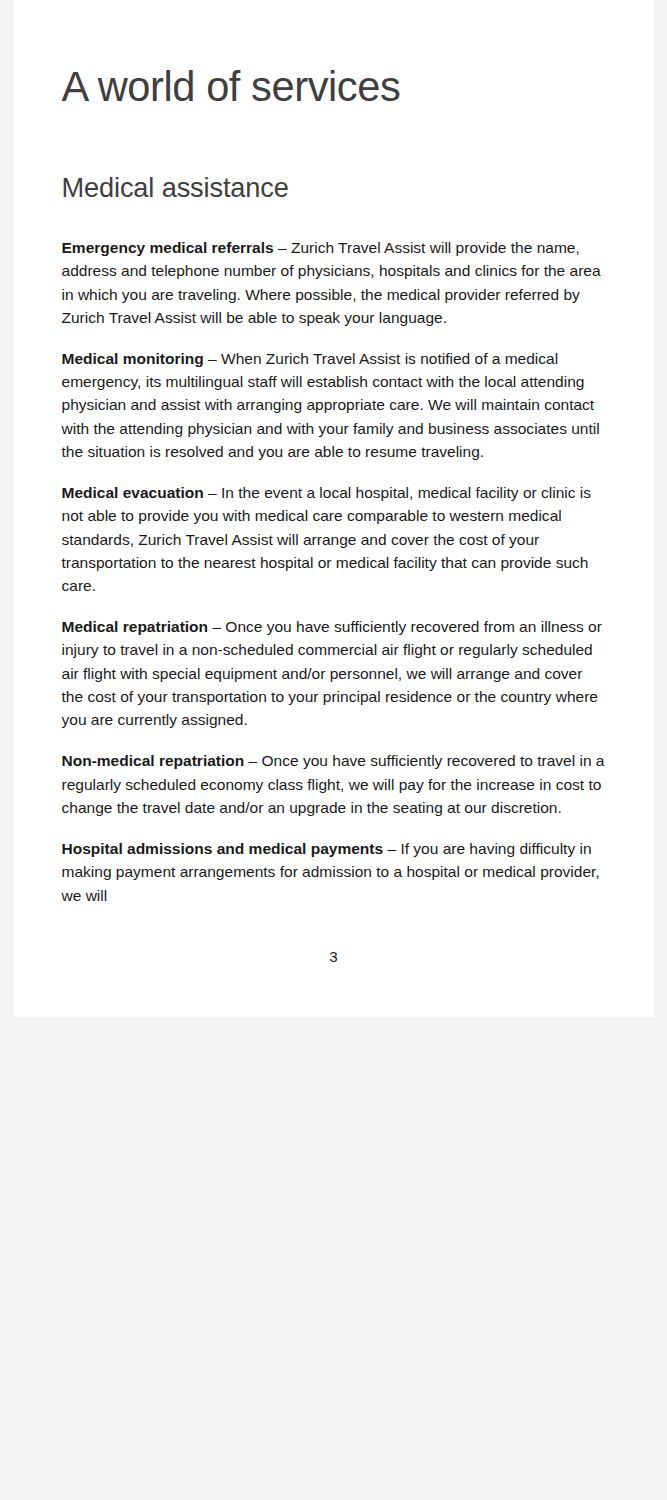A world of services
Medical assistance
Emergency medical referrals – Zurich Travel Assist will provide the name, address and telephone number of physicians, hospitals and clinics for the area in which you are traveling. Where possible, the medical provider referred by Zurich Travel Assist will be able to speak your language.
Medical monitoring – When Zurich Travel Assist is notified of a medical emergency, its multilingual staff will establish contact with the local attending physician and assist with arranging appropriate care. We will maintain contact with the attending physician and with your family and business associates until the situation is resolved and you are able to resume traveling.
Medical evacuation – In the event a local hospital, medical facility or clinic is not able to provide you with medical care comparable to western medical standards, Zurich Travel Assist will arrange and cover the cost of your transportation to the nearest hospital or medical facility that can provide such care.
Medical repatriation – Once you have sufficiently recovered from an illness or injury to travel in a non-scheduled commercial air flight or regularly scheduled air flight with special equipment and/or personnel, we will arrange and cover the cost of your transportation to your principal residence or the country where you are currently assigned.
Non-medical repatriation – Once you have sufficiently recovered to travel in a regularly scheduled economy class flight, we will pay for the increase in cost to change the travel date and/or an upgrade in the seating at our discretion.
Hospital admissions and medical payments – If you are having difficulty in making payment arrangements for admission to a hospital or medical provider, we will
3